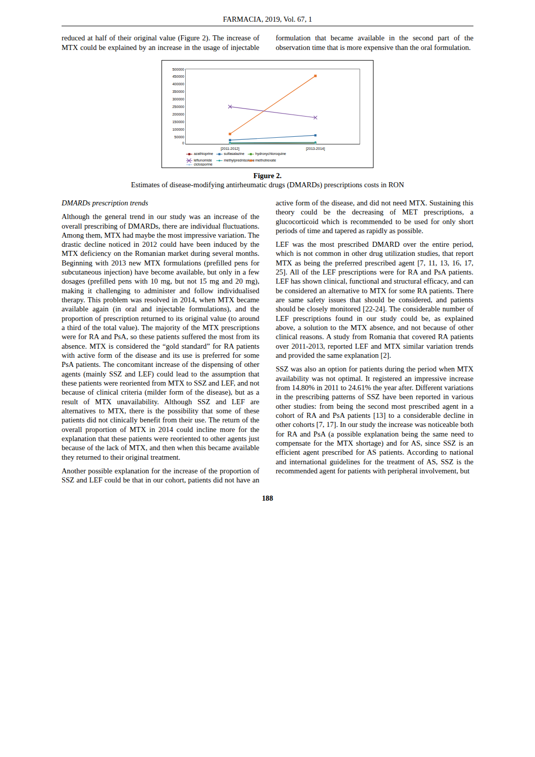FARMACIA, 2019, Vol. 67, 1
reduced at half of their original value (Figure 2). The increase of MTX could be explained by an increase in the usage of injectable formulation that became available in the second part of the observation time that is more expensive than the oral formulation.
500000 450000 400000 350000 300000 250000 200000 150000 100000 50000 0 [2011-2012] [2013-2014] azathioprine sulfasalazine hydroxychloroquine leflunomide methylprednisolone methotrexate ciclosporine
Figure 2. Estimates of disease-modifying antirheumatic drugs (DMARDs) prescriptions costs in RON
DMARDs prescription trends
Although the general trend in our study was an increase of the overall prescribing of DMARDs, there are individual fluctuations. Among them, MTX had maybe the most impressive variation. The drastic decline noticed in 2012 could have been induced by the MTX deficiency on the Romanian market during several months. Beginning with 2013 new MTX formulations (prefilled pens for subcutaneous injection) have become available, but only in a few dosages (prefilled pens with 10 mg, but not 15 mg and 20 mg), making it challenging to administer and follow individualised therapy. This problem was resolved in 2014, when MTX became available again (in oral and injectable formulations), and the proportion of prescription returned to its original value (to around a third of the total value). The majority of the MTX prescriptions were for RA and PsA, so these patients suffered the most from its absence. MTX is considered the “gold standard” for RA patients with active form of the disease and its use is preferred for some PsA patients. The concomitant increase of the dispensing of other agents (mainly SSZ and LEF) could lead to the assumption that these patients were reoriented from MTX to SSZ and LEF, and not because of clinical criteria (milder form of the disease), but as a result of MTX unavailability. Although SSZ and LEF are alternatives to MTX, there is the possibility that some of these patients did not clinically benefit from their use. The return of the overall proportion of MTX in 2014 could incline more for the explanation that these patients were reoriented to other agents just because of the lack of MTX, and then when this became available they returned to their original treatment.
Another possible explanation for the increase of the proportion of SSZ and LEF could be that in our cohort, patients did not have an active form of the disease, and did not need MTX. Sustaining this theory could be the decreasing of MET prescriptions, a glucocorticoid which is recommended to be used for only short periods of time and tapered as rapidly as possible.
LEF was the most prescribed DMARD over the entire period, which is not common in other drug utilization studies, that report MTX as being the preferred prescribed agent [7, 11, 13, 16, 17, 25]. All of the LEF prescriptions were for RA and PsA patients. LEF has shown clinical, functional and structural efficacy, and can be considered an alternative to MTX for some RA patients. There are same safety issues that should be considered, and patients should be closely monitored [22-24]. The considerable number of LEF prescriptions found in our study could be, as explained above, a solution to the MTX absence, and not because of other clinical reasons. A study from Romania that covered RA patients over 2011-2013, reported LEF and MTX similar variation trends and provided the same explanation [2].
SSZ was also an option for patients during the period when MTX availability was not optimal. It registered an impressive increase from 14.80% in 2011 to 24.61% the year after. Different variations in the prescribing patterns of SSZ have been reported in various other studies: from being the second most prescribed agent in a cohort of RA and PsA patients [13] to a considerable decline in other cohorts [7, 17]. In our study the increase was noticeable both for RA and PsA (a possible explanation being the same need to compensate for the MTX shortage) and for AS, since SSZ is an efficient agent prescribed for AS patients. According to national and international guidelines for the treatment of AS, SSZ is the recommended agent for patients with peripheral involvement, but
188